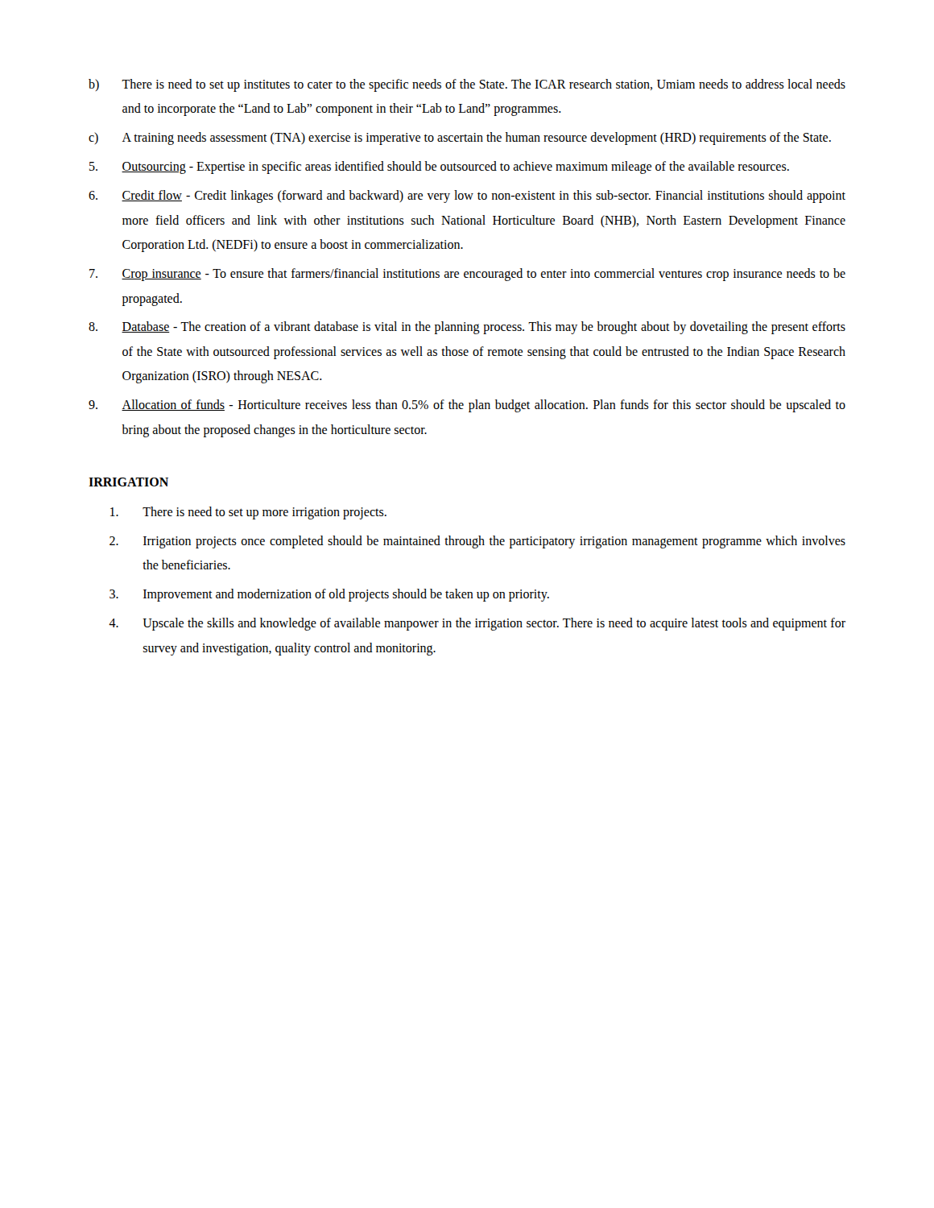b) There is need to set up institutes to cater to the specific needs of the State. The ICAR research station, Umiam needs to address local needs and to incorporate the “Land to Lab” component in their “Lab to Land” programmes.
c) A training needs assessment (TNA) exercise is imperative to ascertain the human resource development (HRD) requirements of the State.
5. Outsourcing - Expertise in specific areas identified should be outsourced to achieve maximum mileage of the available resources.
6. Credit flow - Credit linkages (forward and backward) are very low to non-existent in this sub-sector. Financial institutions should appoint more field officers and link with other institutions such National Horticulture Board (NHB), North Eastern Development Finance Corporation Ltd. (NEDFi) to ensure a boost in commercialization.
7. Crop insurance - To ensure that farmers/financial institutions are encouraged to enter into commercial ventures crop insurance needs to be propagated.
8. Database - The creation of a vibrant database is vital in the planning process. This may be brought about by dovetailing the present efforts of the State with outsourced professional services as well as those of remote sensing that could be entrusted to the Indian Space Research Organization (ISRO) through NESAC.
9. Allocation of funds - Horticulture receives less than 0.5% of the plan budget allocation. Plan funds for this sector should be upscaled to bring about the proposed changes in the horticulture sector.
IRRIGATION
1. There is need to set up more irrigation projects.
2. Irrigation projects once completed should be maintained through the participatory irrigation management programme which involves the beneficiaries.
3. Improvement and modernization of old projects should be taken up on priority.
4. Upscale the skills and knowledge of available manpower in the irrigation sector. There is need to acquire latest tools and equipment for survey and investigation, quality control and monitoring.